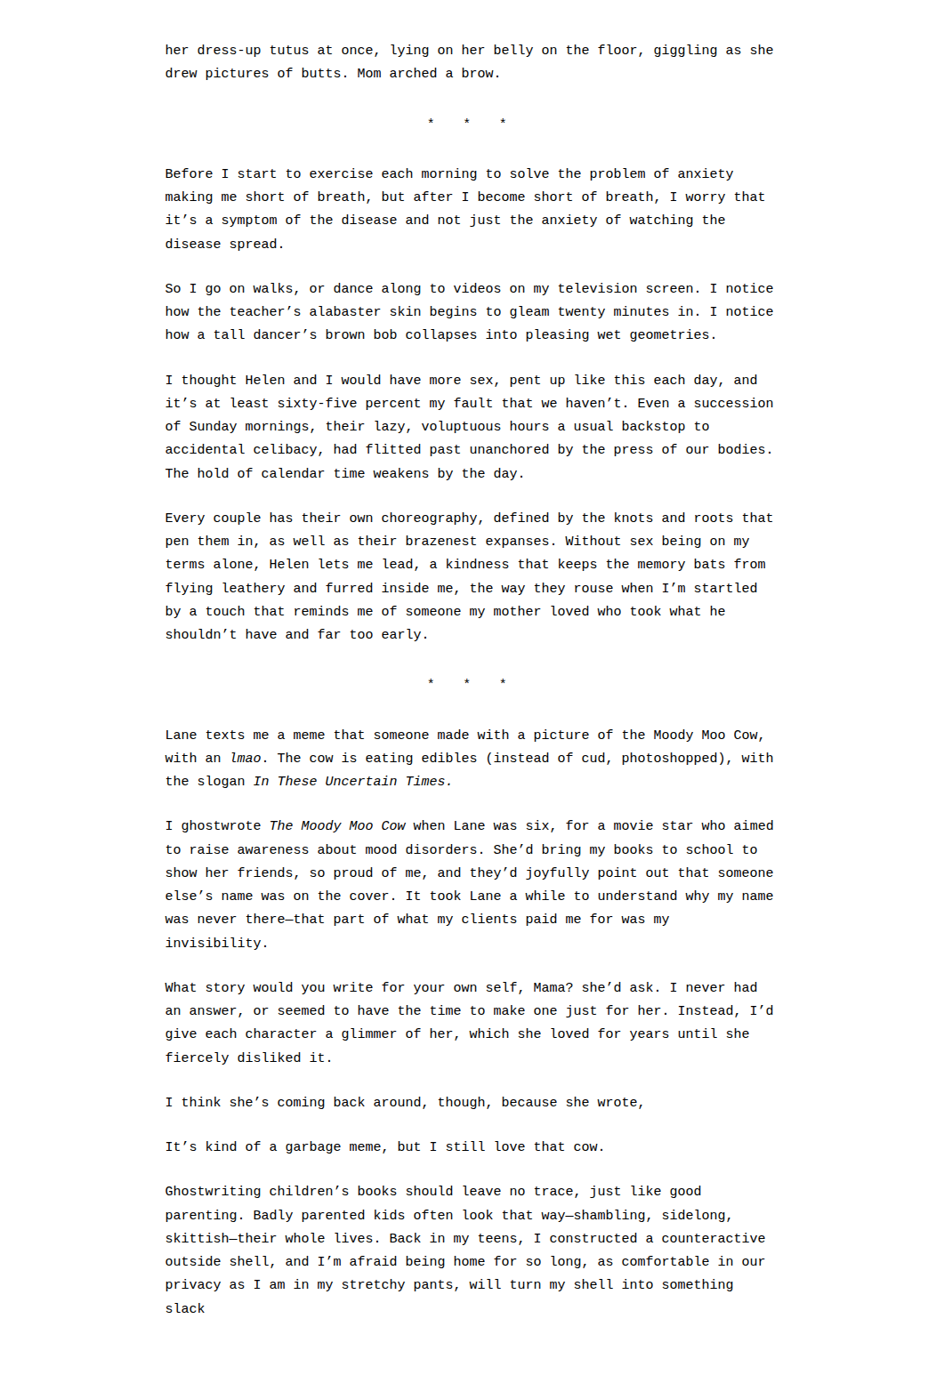her dress-up tutus at once, lying on her belly on the floor, giggling as she drew pictures of butts. Mom arched a brow.
* * *
Before I start to exercise each morning to solve the problem of anxiety making me short of breath, but after I become short of breath, I worry that it’s a symptom of the disease and not just the anxiety of watching the disease spread.
So I go on walks, or dance along to videos on my television screen. I notice how the teacher’s alabaster skin begins to gleam twenty minutes in. I notice how a tall dancer’s brown bob collapses into pleasing wet geometries.
I thought Helen and I would have more sex, pent up like this each day, and it’s at least sixty-five percent my fault that we haven’t. Even a succession of Sunday mornings, their lazy, voluptuous hours a usual backstop to accidental celibacy, had flitted past unanchored by the press of our bodies. The hold of calendar time weakens by the day.
Every couple has their own choreography, defined by the knots and roots that pen them in, as well as their brazenest expanses. Without sex being on my terms alone, Helen lets me lead, a kindness that keeps the memory bats from flying leathery and furred inside me, the way they rouse when I’m startled by a touch that reminds me of someone my mother loved who took what he shouldn’t have and far too early.
* * *
Lane texts me a meme that someone made with a picture of the Moody Moo Cow, with an lmao. The cow is eating edibles (instead of cud, photoshopped), with the slogan In These Uncertain Times.
I ghostwrote The Moody Moo Cow when Lane was six, for a movie star who aimed to raise awareness about mood disorders. She’d bring my books to school to show her friends, so proud of me, and they’d joyfully point out that someone else’s name was on the cover. It took Lane a while to understand why my name was never there—that part of what my clients paid me for was my invisibility.
What story would you write for your own self, Mama? she’d ask. I never had an answer, or seemed to have the time to make one just for her. Instead, I’d give each character a glimmer of her, which she loved for years until she fiercely disliked it.
I think she’s coming back around, though, because she wrote,
It’s kind of a garbage meme, but I still love that cow.
Ghostwriting children’s books should leave no trace, just like good parenting. Badly parented kids often look that way—shambling, sidelong, skittish—their whole lives. Back in my teens, I constructed a counteractive outside shell, and I’m afraid being home for so long, as comfortable in our privacy as I am in my stretchy pants, will turn my shell into something slack